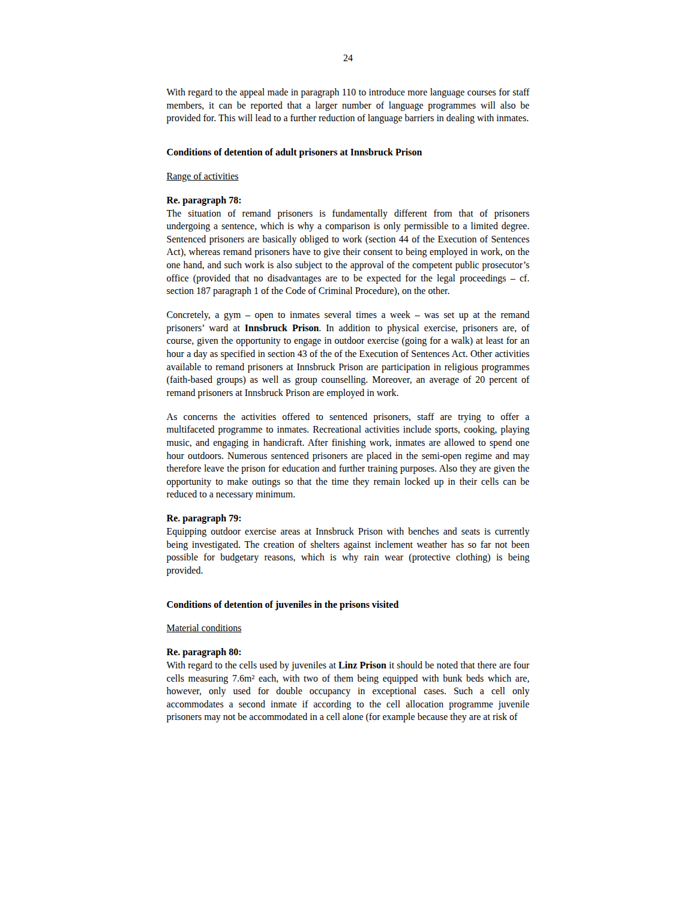24
With regard to the appeal made in paragraph 110 to introduce more language courses for staff members, it can be reported that a larger number of language programmes will also be provided for. This will lead to a further reduction of language barriers in dealing with inmates.
Conditions of detention of adult prisoners at Innsbruck Prison
Range of activities
Re. paragraph 78:
The situation of remand prisoners is fundamentally different from that of prisoners undergoing a sentence, which is why a comparison is only permissible to a limited degree. Sentenced prisoners are basically obliged to work (section 44 of the Execution of Sentences Act), whereas remand prisoners have to give their consent to being employed in work, on the one hand, and such work is also subject to the approval of the competent public prosecutor’s office (provided that no disadvantages are to be expected for the legal proceedings – cf. section 187 paragraph 1 of the Code of Criminal Procedure), on the other.
Concretely, a gym – open to inmates several times a week – was set up at the remand prisoners’ ward at Innsbruck Prison. In addition to physical exercise, prisoners are, of course, given the opportunity to engage in outdoor exercise (going for a walk) at least for an hour a day as specified in section 43 of the of the Execution of Sentences Act. Other activities available to remand prisoners at Innsbruck Prison are participation in religious programmes (faith-based groups) as well as group counselling. Moreover, an average of 20 percent of remand prisoners at Innsbruck Prison are employed in work.
As concerns the activities offered to sentenced prisoners, staff are trying to offer a multifaceted programme to inmates. Recreational activities include sports, cooking, playing music, and engaging in handicraft. After finishing work, inmates are allowed to spend one hour outdoors. Numerous sentenced prisoners are placed in the semi-open regime and may therefore leave the prison for education and further training purposes. Also they are given the opportunity to make outings so that the time they remain locked up in their cells can be reduced to a necessary minimum.
Re. paragraph 79:
Equipping outdoor exercise areas at Innsbruck Prison with benches and seats is currently being investigated. The creation of shelters against inclement weather has so far not been possible for budgetary reasons, which is why rain wear (protective clothing) is being provided.
Conditions of detention of juveniles in the prisons visited
Material conditions
Re. paragraph 80:
With regard to the cells used by juveniles at Linz Prison it should be noted that there are four cells measuring 7.6m² each, with two of them being equipped with bunk beds which are, however, only used for double occupancy in exceptional cases. Such a cell only accommodates a second inmate if according to the cell allocation programme juvenile prisoners may not be accommodated in a cell alone (for example because they are at risk of